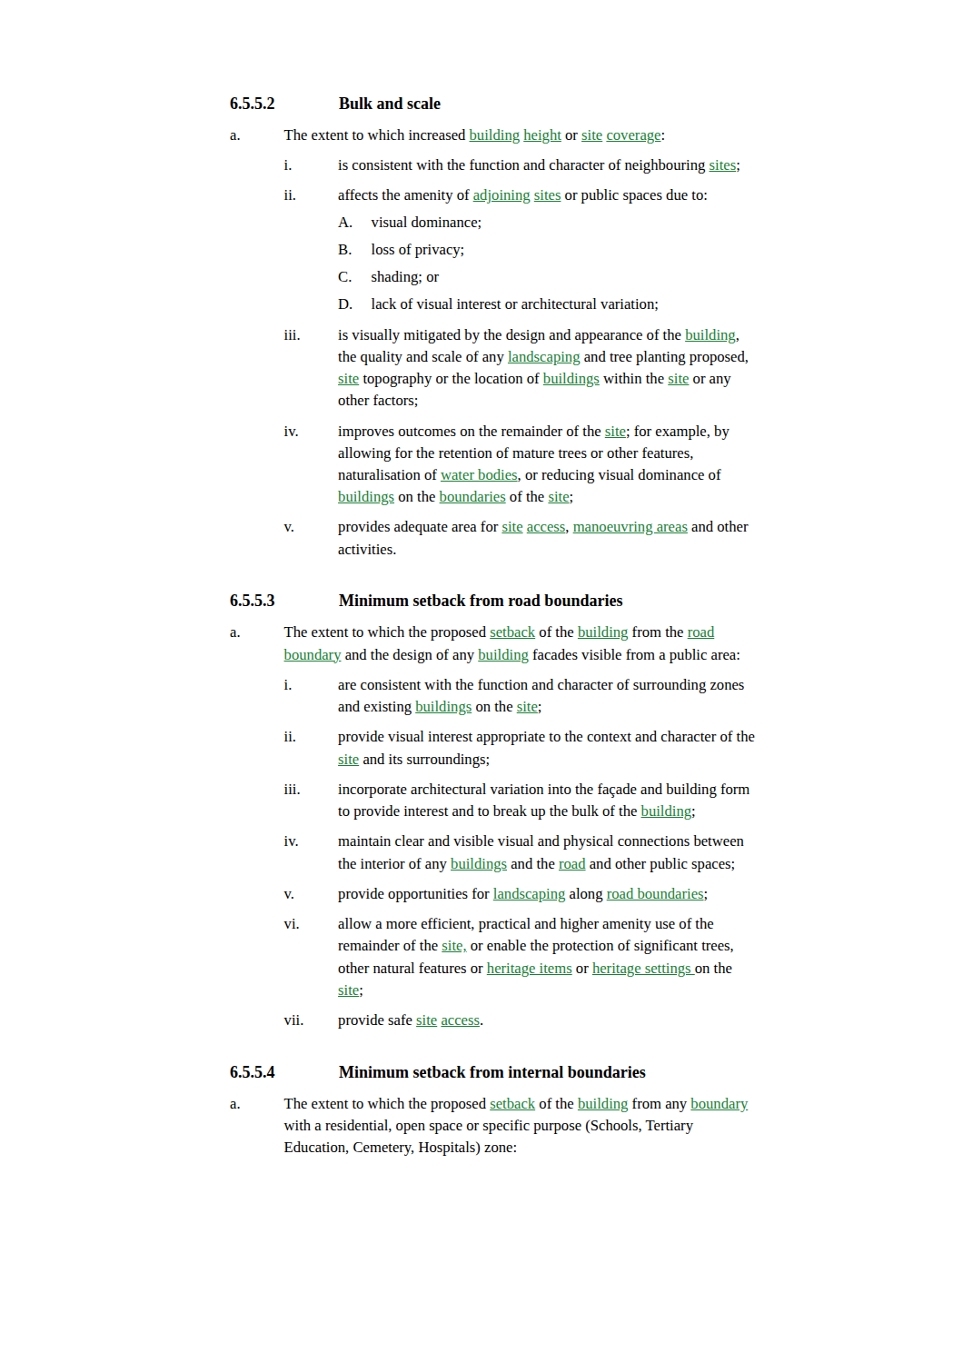6.5.5.2 Bulk and scale
a.
The extent to which increased building height or site coverage:
i.
is consistent with the function and character of neighbouring sites;
ii.
affects the amenity of adjoining sites or public spaces due to:
A.
visual dominance;
B.
loss of privacy;
C.
shading; or
D.
lack of visual interest or architectural variation;
iii.
is visually mitigated by the design and appearance of the building, the quality and scale of any landscaping and tree planting proposed, site topography or the location of buildings within the site or any other factors;
iv.
improves outcomes on the remainder of the site; for example, by allowing for the retention of mature trees or other features, naturalisation of water bodies, or reducing visual dominance of buildings on the boundaries of the site;
v.
provides adequate area for site access, manoeuvring areas and other activities.
6.5.5.3 Minimum setback from road boundaries
a.
The extent to which the proposed setback of the building from the road boundary and the design of any building facades visible from a public area:
i.
are consistent with the function and character of surrounding zones and existing buildings on the site;
ii.
provide visual interest appropriate to the context and character of the site and its surroundings;
iii.
incorporate architectural variation into the façade and building form to provide interest and to break up the bulk of the building;
iv.
maintain clear and visible visual and physical connections between the interior of any buildings and the road and other public spaces;
v.
provide opportunities for landscaping along road boundaries;
vi.
allow a more efficient, practical and higher amenity use of the remainder of the site, or enable the protection of significant trees, other natural features or heritage items or heritage settings on the site;
vii.
provide safe site access.
6.5.5.4 Minimum setback from internal boundaries
a.
The extent to which the proposed setback of the building from any boundary with a residential, open space or specific purpose (Schools, Tertiary Education, Cemetery, Hospitals) zone: